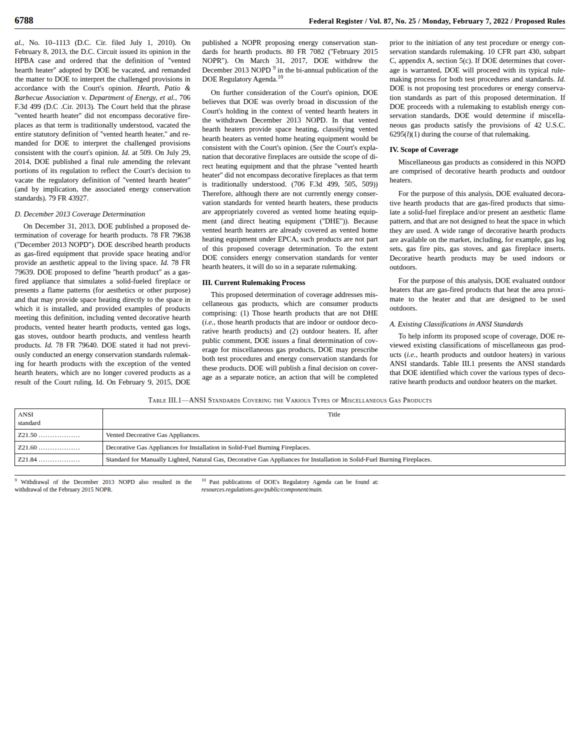6788 Federal Register / Vol. 87, No. 25 / Monday, February 7, 2022 / Proposed Rules
al., No. 10–1113 (D.C. Cir. filed July 1, 2010). On February 8, 2013, the D.C. Circuit issued its opinion in the HPBA case and ordered that the definition of ''vented hearth heater'' adopted by DOE be vacated, and remanded the matter to DOE to interpret the challenged provisions in accordance with the Court's opinion. Hearth, Patio & Barbecue Association v. Department of Energy, et al., 706 F.3d 499 (D.C .Cir. 2013). The Court held that the phrase ''vented hearth heater'' did not encompass decorative fireplaces as that term is traditionally understood, vacated the entire statutory definition of ''vented hearth heater,'' and remanded for DOE to interpret the challenged provisions consistent with the court's opinion. Id. at 509. On July 29, 2014, DOE published a final rule amending the relevant portions of its regulation to reflect the Court's decision to vacate the regulatory definition of ''vented hearth heater'' (and by implication, the associated energy conservation standards). 79 FR 43927.
D. December 2013 Coverage Determination
On December 31, 2013, DOE published a proposed determination of coverage for hearth products. 78 FR 79638 (''December 2013 NOPD''). DOE described hearth products as gas-fired equipment that provide space heating and/or provide an aesthetic appeal to the living space. Id. 78 FR 79639. DOE proposed to define ''hearth product'' as a gas-fired appliance that simulates a solid-fueled fireplace or presents a flame patterns (for aesthetics or other purpose) and that may provide space heating directly to the space in which it is installed, and provided examples of products meeting this definition, including vented decorative hearth products, vented heater hearth products, vented gas logs, gas stoves, outdoor hearth products, and ventless hearth products. Id. 78 FR 79640. DOE stated it had not previously conducted an energy conservation standards rulemaking for hearth products with the exception of the vented hearth heaters, which are no longer covered products as a result of the Court ruling. Id. On February 9, 2015, DOE published a NOPR proposing energy conservation standards for hearth products. 80 FR 7082 (''February 2015 NOPR''). On March 31, 2017, DOE withdrew the December 2013 NOPD 9 in the bi-annual publication of the DOE Regulatory Agenda.10
On further consideration of the Court's opinion, DOE believes that DOE was overly broad in discussion of the Court's holding in the context of vented hearth heaters in the withdrawn December 2013 NOPD. In that vented hearth heaters provide space heating, classifying vented hearth heaters as vented home heating equipment would be consistent with the Court's opinion. (See the Court's explanation that decorative fireplaces are outside the scope of direct heating equipment and that the phrase ''vented hearth heater'' did not encompass decorative fireplaces as that term is traditionally understood. (706 F.3d 499, 505, 509)) Therefore, although there are not currently energy conservation standards for vented hearth heaters, these products are appropriately covered as vented home heating equipment (and direct heating equipment (''DHE'')). Because vented hearth heaters are already covered as vented home heating equipment under EPCA, such products are not part of this proposed coverage determination. To the extent DOE considers energy conservation standards for venter hearth heaters, it will do so in a separate rulemaking.
III. Current Rulemaking Process
This proposed determination of coverage addresses miscellaneous gas products, which are consumer products comprising: (1) Those hearth products that are not DHE (i.e., those hearth products that are indoor or outdoor decorative hearth products) and (2) outdoor heaters. If, after public comment, DOE issues a final determination of coverage for miscellaneous gas products, DOE may prescribe both test procedures and energy conservation standards for these products. DOE will publish a final decision on coverage as a separate notice, an action that will be completed prior to the initiation of any test procedure or energy conservation standards rulemaking. 10 CFR part 430, subpart C, appendix A, section 5(c). If DOE determines that coverage is warranted, DOE will proceed with its typical rulemaking process for both test procedures and standards. Id. DOE is not proposing test procedures or energy conservation standards as part of this proposed determination. If DOE proceeds with a rulemaking to establish energy conservation standards, DOE would determine if miscellaneous gas products satisfy the provisions of 42 U.S.C. 6295(l)(1) during the course of that rulemaking.
IV. Scope of Coverage
Miscellaneous gas products as considered in this NOPD are comprised of decorative hearth products and outdoor heaters.
For the purpose of this analysis, DOE evaluated decorative hearth products that are gas-fired products that simulate a solid-fuel fireplace and/or present an aesthetic flame pattern, and that are not designed to heat the space in which they are used. A wide range of decorative hearth products are available on the market, including, for example, gas log sets, gas fire pits, gas stoves, and gas fireplace inserts. Decorative hearth products may be used indoors or outdoors.
For the purpose of this analysis, DOE evaluated outdoor heaters that are gas-fired products that heat the area proximate to the heater and that are designed to be used outdoors.
A. Existing Classifications in ANSI Standards
To help inform its proposed scope of coverage, DOE reviewed existing classifications of miscellaneous gas products (i.e., hearth products and outdoor heaters) in various ANSI standards. Table III.1 presents the ANSI standards that DOE identified which cover the various types of decorative hearth products and outdoor heaters on the market.
Table III.1—ANSI Standards Covering the Various Types of Miscellaneous Gas Products
| ANSI standard | Title |
| --- | --- |
| Z21.50 .................. | Vented Decorative Gas Appliances. |
| Z21.60 .................. | Decorative Gas Appliances for Installation in Solid-Fuel Burning Fireplaces. |
| Z21.84 .................. | Standard for Manually Lighted, Natural Gas, Decorative Gas Appliances for Installation in Solid-Fuel Burning Fireplaces. |
9 Withdrawal of the December 2013 NOPD also resulted in the withdrawal of the February 2015 NOPR.
10 Past publications of DOE's Regulatory Agenda can be found at: resources.regulations.gov/public/component/main.